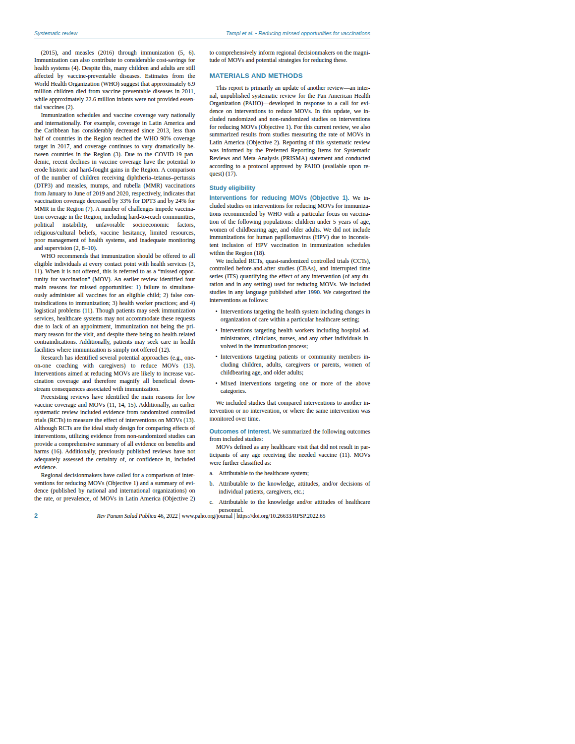Systematic review
Tampi et al. • Reducing missed opportunities for vaccinations
(2015), and measles (2016) through immunization (5, 6). Immunization can also contribute to considerable cost-savings for health systems (4). Despite this, many children and adults are still affected by vaccine-preventable diseases. Estimates from the World Health Organization (WHO) suggest that approximately 6.9 million children died from vaccine-preventable diseases in 2011, while approximately 22.6 million infants were not provided essential vaccines (2).
Immunization schedules and vaccine coverage vary nationally and internationally. For example, coverage in Latin America and the Caribbean has considerably decreased since 2013, less than half of countries in the Region reached the WHO 90% coverage target in 2017, and coverage continues to vary dramatically between countries in the Region (3). Due to the COVID-19 pandemic, recent declines in vaccine coverage have the potential to erode historic and hard-fought gains in the Region. A comparison of the number of children receiving diphtheria–tetanus–pertussis (DTP3) and measles, mumps, and rubella (MMR) vaccinations from January to June of 2019 and 2020, respectively, indicates that vaccination coverage decreased by 33% for DPT3 and by 24% for MMR in the Region (7). A number of challenges impede vaccination coverage in the Region, including hard-to-reach communities, political instability, unfavorable socioeconomic factors, religious/cultural beliefs, vaccine hesitancy, limited resources, poor management of health systems, and inadequate monitoring and supervision (2, 8–10).
WHO recommends that immunization should be offered to all eligible individuals at every contact point with health services (3, 11). When it is not offered, this is referred to as a “missed opportunity for vaccination” (MOV). An earlier review identified four main reasons for missed opportunities: 1) failure to simultaneously administer all vaccines for an eligible child; 2) false contraindications to immunization; 3) health worker practices; and 4) logistical problems (11). Though patients may seek immunization services, healthcare systems may not accommodate these requests due to lack of an appointment, immunization not being the primary reason for the visit, and despite there being no health-related contraindications. Additionally, patients may seek care in health facilities where immunization is simply not offered (12).
Research has identified several potential approaches (e.g., one-on-one coaching with caregivers) to reduce MOVs (13). Interventions aimed at reducing MOVs are likely to increase vaccination coverage and therefore magnify all beneficial downstream consequences associated with immunization.
Preexisting reviews have identified the main reasons for low vaccine coverage and MOVs (11, 14, 15). Additionally, an earlier systematic review included evidence from randomized controlled trials (RCTs) to measure the effect of interventions on MOVs (13). Although RCTs are the ideal study design for comparing effects of interventions, utilizing evidence from non-randomized studies can provide a comprehensive summary of all evidence on benefits and harms (16). Additionally, previously published reviews have not adequately assessed the certainty of, or confidence in, included evidence.
Regional decisionmakers have called for a comparison of interventions for reducing MOVs (Objective 1) and a summary of evidence (published by national and international organizations) on the rate, or prevalence, of MOVs in Latin America (Objective 2) to comprehensively inform regional decisionmakers on the magnitude of MOVs and potential strategies for reducing these.
Materials and methods
This report is primarily an update of another review—an internal, unpublished systematic review for the Pan American Health Organization (PAHO)—developed in response to a call for evidence on interventions to reduce MOVs. In this update, we included randomized and non-randomized studies on interventions for reducing MOVs (Objective 1). For this current review, we also summarized results from studies measuring the rate of MOVs in Latin America (Objective 2). Reporting of this systematic review was informed by the Preferred Reporting Items for Systematic Reviews and Meta-Analysis (PRISMA) statement and conducted according to a protocol approved by PAHO (available upon request) (17).
Study eligibility
Interventions for reducing MOVs (Objective 1). We included studies on interventions for reducing MOVs for immunizations recommended by WHO with a particular focus on vaccination of the following populations: children under 5 years of age, women of childbearing age, and older adults. We did not include immunizations for human papillomavirus (HPV) due to inconsistent inclusion of HPV vaccination in immunization schedules within the Region (18).
We included RCTs, quasi-randomized controlled trials (CCTs), controlled before-and-after studies (CBAs), and interrupted time series (ITS) quantifying the effect of any intervention (of any duration and in any setting) used for reducing MOVs. We included studies in any language published after 1990. We categorized the interventions as follows:
Interventions targeting the health system including changes in organization of care within a particular healthcare setting;
Interventions targeting health workers including hospital administrators, clinicians, nurses, and any other individuals involved in the immunization process;
Interventions targeting patients or community members including children, adults, caregivers or parents, women of childbearing age, and older adults;
Mixed interventions targeting one or more of the above categories.
We included studies that compared interventions to another intervention or no intervention, or where the same intervention was monitored over time.
Outcomes of interest. We summarized the following outcomes from included studies:
MOVs defined as any healthcare visit that did not result in participants of any age receiving the needed vaccine (11). MOVs were further classified as:
Attributable to the healthcare system;
Attributable to the knowledge, attitudes, and/or decisions of individual patients, caregivers, etc.;
Attributable to the knowledge and/or attitudes of healthcare personnel.
2
Rev Panam Salud Publica 46, 2022 | www.paho.org/journal | https://doi.org/10.26633/RPSP.2022.65